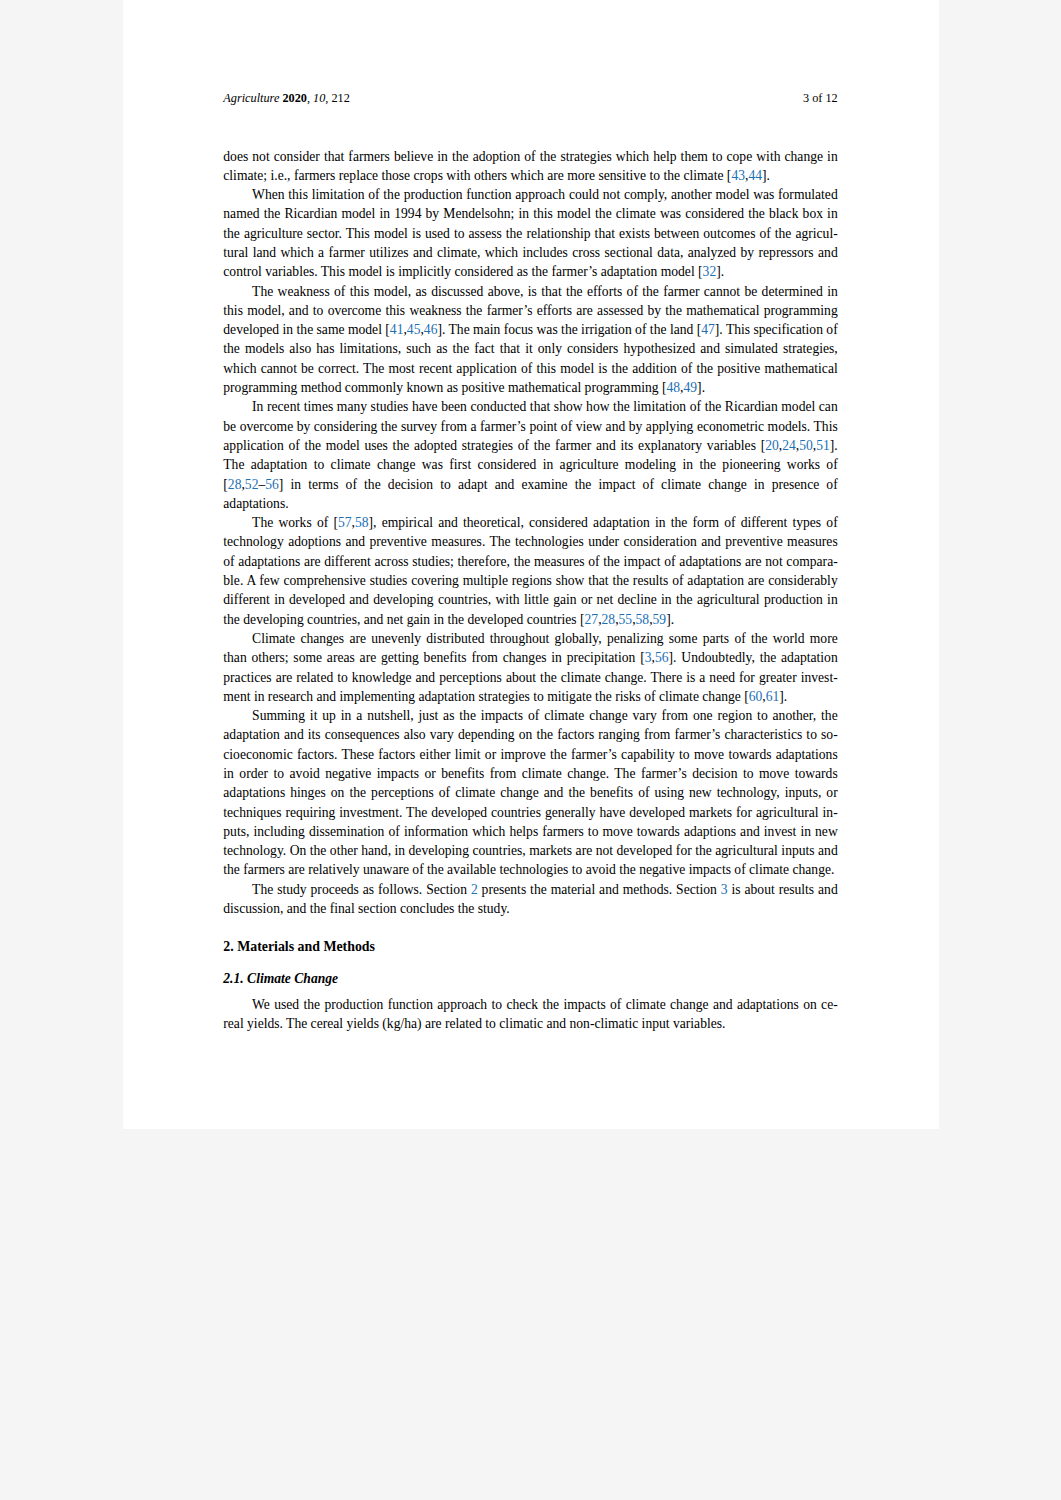Agriculture 2020, 10, 212
3 of 12
does not consider that farmers believe in the adoption of the strategies which help them to cope with change in climate; i.e., farmers replace those crops with others which are more sensitive to the climate [43,44].
When this limitation of the production function approach could not comply, another model was formulated named the Ricardian model in 1994 by Mendelsohn; in this model the climate was considered the black box in the agriculture sector. This model is used to assess the relationship that exists between outcomes of the agricultural land which a farmer utilizes and climate, which includes cross sectional data, analyzed by repressors and control variables. This model is implicitly considered as the farmer’s adaptation model [32].
The weakness of this model, as discussed above, is that the efforts of the farmer cannot be determined in this model, and to overcome this weakness the farmer’s efforts are assessed by the mathematical programming developed in the same model [41,45,46]. The main focus was the irrigation of the land [47]. This specification of the models also has limitations, such as the fact that it only considers hypothesized and simulated strategies, which cannot be correct. The most recent application of this model is the addition of the positive mathematical programming method commonly known as positive mathematical programming [48,49].
In recent times many studies have been conducted that show how the limitation of the Ricardian model can be overcome by considering the survey from a farmer’s point of view and by applying econometric models. This application of the model uses the adopted strategies of the farmer and its explanatory variables [20,24,50,51]. The adaptation to climate change was first considered in agriculture modeling in the pioneering works of [28,52–56] in terms of the decision to adapt and examine the impact of climate change in presence of adaptations.
The works of [57,58], empirical and theoretical, considered adaptation in the form of different types of technology adoptions and preventive measures. The technologies under consideration and preventive measures of adaptations are different across studies; therefore, the measures of the impact of adaptations are not comparable. A few comprehensive studies covering multiple regions show that the results of adaptation are considerably different in developed and developing countries, with little gain or net decline in the agricultural production in the developing countries, and net gain in the developed countries [27,28,55,58,59].
Climate changes are unevenly distributed throughout globally, penalizing some parts of the world more than others; some areas are getting benefits from changes in precipitation [3,56]. Undoubtedly, the adaptation practices are related to knowledge and perceptions about the climate change. There is a need for greater investment in research and implementing adaptation strategies to mitigate the risks of climate change [60,61].
Summing it up in a nutshell, just as the impacts of climate change vary from one region to another, the adaptation and its consequences also vary depending on the factors ranging from farmer’s characteristics to socioeconomic factors. These factors either limit or improve the farmer’s capability to move towards adaptations in order to avoid negative impacts or benefits from climate change. The farmer’s decision to move towards adaptations hinges on the perceptions of climate change and the benefits of using new technology, inputs, or techniques requiring investment. The developed countries generally have developed markets for agricultural inputs, including dissemination of information which helps farmers to move towards adaptions and invest in new technology. On the other hand, in developing countries, markets are not developed for the agricultural inputs and the farmers are relatively unaware of the available technologies to avoid the negative impacts of climate change.
The study proceeds as follows. Section 2 presents the material and methods. Section 3 is about results and discussion, and the final section concludes the study.
2. Materials and Methods
2.1. Climate Change
We used the production function approach to check the impacts of climate change and adaptations on cereal yields. The cereal yields (kg/ha) are related to climatic and non-climatic input variables.